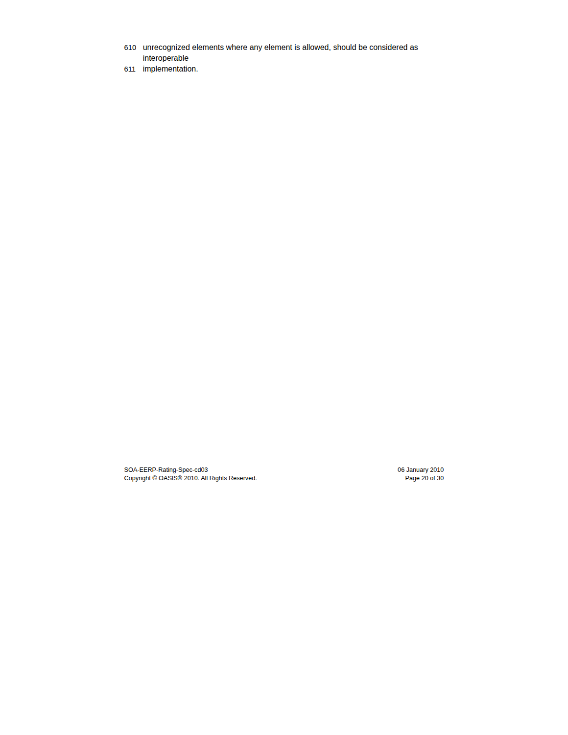610 unrecognized elements where any element is allowed, should be considered as interoperable
611 implementation.
SOA-EERP-Rating-Spec-cd03
Copyright © OASIS® 2010. All Rights Reserved.
06 January 2010
Page 20 of 30